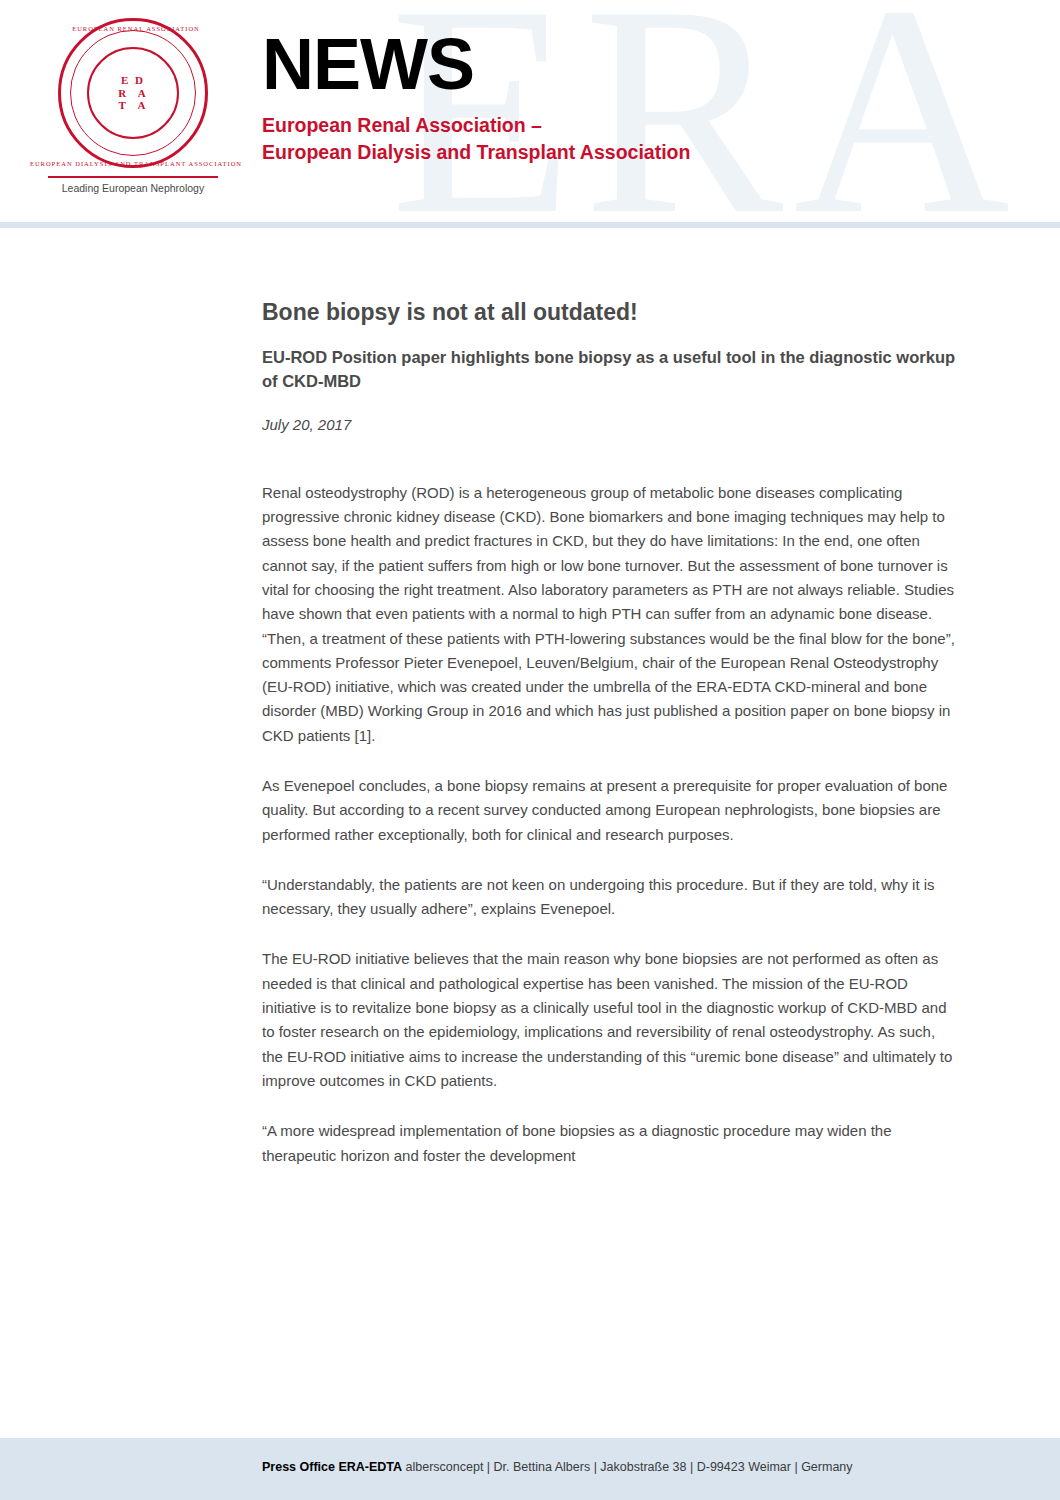ERA
EUROPEAN RENAL ASSOCIATION EUROPEAN DIALYSIS AND TRANSPLANT ASSOCIATION
E D
R A
T A
Leading European Nephrology
NEWS
European Renal Association –
European Dialysis and Transplant Association
Bone biopsy is not at all outdated!
EU-ROD Position paper highlights bone biopsy as a useful tool in the diagnostic workup of CKD-MBD
July 20, 2017
Renal osteodystrophy (ROD) is a heterogeneous group of metabolic bone diseases complicating progressive chronic kidney disease (CKD). Bone biomarkers and bone imaging techniques may help to assess bone health and predict fractures in CKD, but they do have limitations: In the end, one often cannot say, if the patient suffers from high or low bone turnover. But the assessment of bone turnover is vital for choosing the right treatment. Also laboratory parameters as PTH are not always reliable. Studies have shown that even patients with a normal to high PTH can suffer from an adynamic bone disease. “Then, a treatment of these patients with PTH-lowering substances would be the final blow for the bone”, comments Professor Pieter Evenepoel, Leuven/Belgium, chair of the European Renal Osteodystrophy (EU-ROD) initiative, which was created under the umbrella of the ERA-EDTA CKD-mineral and bone disorder (MBD) Working Group in 2016 and which has just published a position paper on bone biopsy in CKD patients [1].
As Evenepoel concludes, a bone biopsy remains at present a prerequisite for proper evaluation of bone quality. But according to a recent survey conducted among European nephrologists, bone biopsies are performed rather exceptionally, both for clinical and research purposes.
“Understandably, the patients are not keen on undergoing this procedure. But if they are told, why it is necessary, they usually adhere”, explains Evenepoel.
The EU-ROD initiative believes that the main reason why bone biopsies are not performed as often as needed is that clinical and pathological expertise has been vanished. The mission of the EU-ROD initiative is to revitalize bone biopsy as a clinically useful tool in the diagnostic workup of CKD-MBD and to foster research on the epidemiology, implications and reversibility of renal osteodystrophy. As such, the EU-ROD initiative aims to increase the understanding of this “uremic bone disease” and ultimately to improve outcomes in CKD patients.
“A more widespread implementation of bone biopsies as a diagnostic procedure may widen the therapeutic horizon and foster the development
Press Office ERA-EDTA albersconcept | Dr. Bettina Albers | Jakobstraße 38 | D-99423 Weimar | Germany